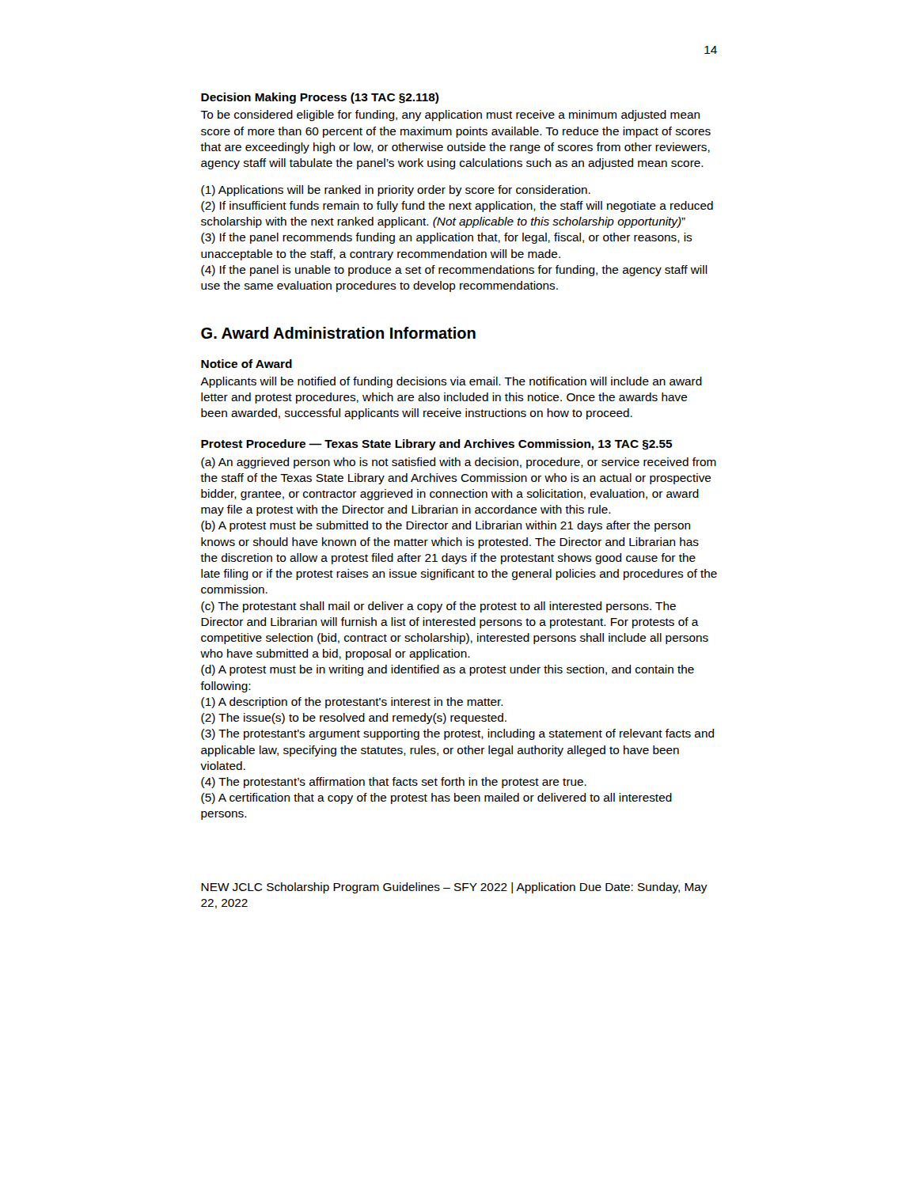14
Decision Making Process (13 TAC §2.118)
To be considered eligible for funding, any application must receive a minimum adjusted mean score of more than 60 percent of the maximum points available. To reduce the impact of scores that are exceedingly high or low, or otherwise outside the range of scores from other reviewers, agency staff will tabulate the panel’s work using calculations such as an adjusted mean score.
(1) Applications will be ranked in priority order by score for consideration.
(2) If insufficient funds remain to fully fund the next application, the staff will negotiate a reduced scholarship with the next ranked applicant. (Not applicable to this scholarship opportunity)”
(3) If the panel recommends funding an application that, for legal, fiscal, or other reasons, is unacceptable to the staff, a contrary recommendation will be made.
(4) If the panel is unable to produce a set of recommendations for funding, the agency staff will use the same evaluation procedures to develop recommendations.
G. Award Administration Information
Notice of Award
Applicants will be notified of funding decisions via email. The notification will include an award letter and protest procedures, which are also included in this notice. Once the awards have been awarded, successful applicants will receive instructions on how to proceed.
Protest Procedure — Texas State Library and Archives Commission, 13 TAC §2.55
(a) An aggrieved person who is not satisfied with a decision, procedure, or service received from the staff of the Texas State Library and Archives Commission or who is an actual or prospective bidder, grantee, or contractor aggrieved in connection with a solicitation, evaluation, or award may file a protest with the Director and Librarian in accordance with this rule.
(b) A protest must be submitted to the Director and Librarian within 21 days after the person knows or should have known of the matter which is protested. The Director and Librarian has the discretion to allow a protest filed after 21 days if the protestant shows good cause for the late filing or if the protest raises an issue significant to the general policies and procedures of the commission.
(c) The protestant shall mail or deliver a copy of the protest to all interested persons. The Director and Librarian will furnish a list of interested persons to a protestant. For protests of a competitive selection (bid, contract or scholarship), interested persons shall include all persons who have submitted a bid, proposal or application.
(d) A protest must be in writing and identified as a protest under this section, and contain the following:
(1) A description of the protestant's interest in the matter.
(2) The issue(s) to be resolved and remedy(s) requested.
(3) The protestant's argument supporting the protest, including a statement of relevant facts and applicable law, specifying the statutes, rules, or other legal authority alleged to have been violated.
(4) The protestant’s affirmation that facts set forth in the protest are true.
(5) A certification that a copy of the protest has been mailed or delivered to all interested persons.
NEW JCLC Scholarship Program Guidelines – SFY 2022 | Application Due Date: Sunday, May 22, 2022